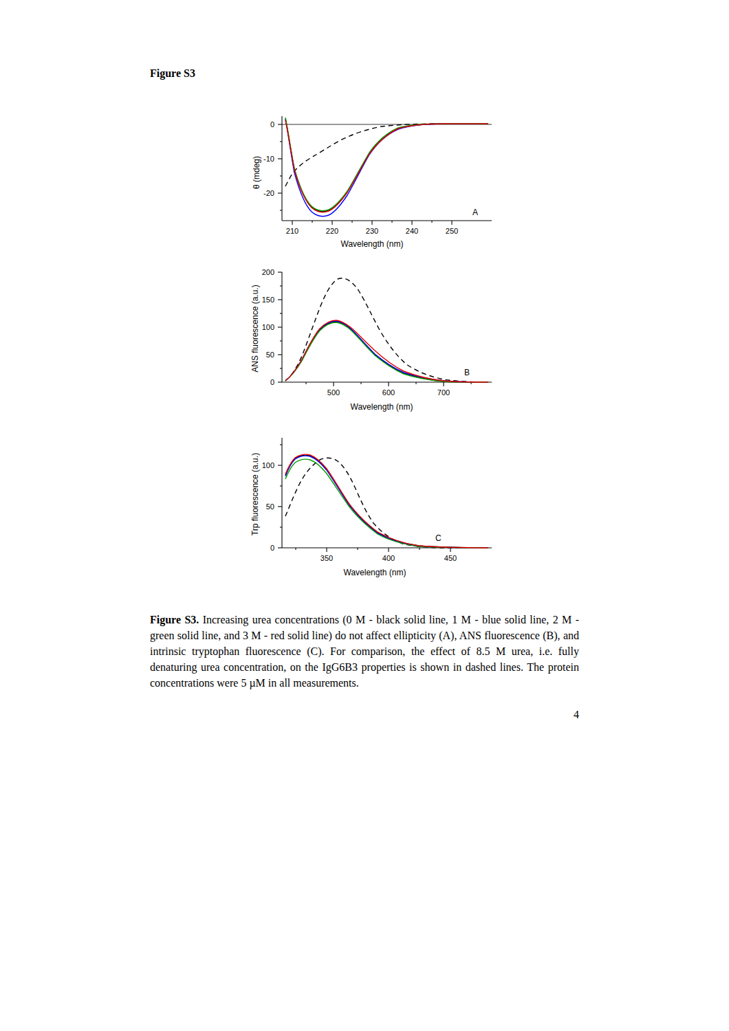Figure S3
0 -10 -20 210 220 230 240 250 Wavelength (nm) θ (mdeg) A 0 50 100 150 200 500 600 700 Wavelength (nm) ANS fluorescence (a.u.) B 0 50 100 350 400 450 Wavelength (nm) Trp fluorescence (a.u.) C
Figure S3. Increasing urea concentrations (0 M - black solid line, 1 M - blue solid line, 2 M - green solid line, and 3 M - red solid line) do not affect ellipticity (A), ANS fluorescence (B), and intrinsic tryptophan fluorescence (C). For comparison, the effect of 8.5 M urea, i.e. fully denaturing urea concentration, on the IgG6B3 properties is shown in dashed lines. The protein concentrations were 5 µM in all measurements.
4